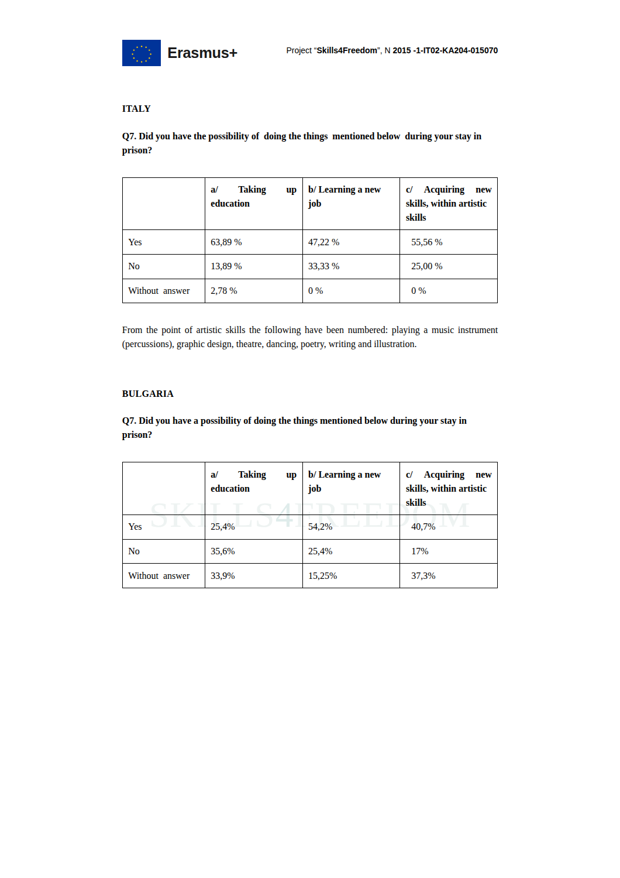Erasmus+
Project “Skills4Freedom”, N 2015 -1-IT02-KA204-015070
ITALY
Q7. Did you have the possibility of doing the things mentioned below during your stay in prison?
| | a/ Taking up education | b/ Learning a new job | c/ Acquiring new skills, within artistic skills |
| --- | --- | --- | --- |
| Yes | 63,89 % | 47,22 % | 55,56 % |
| No | 13,89 % | 33,33 % | 25,00 % |
| Without answer | 2,78 % | 0 % | 0 % |
From the point of artistic skills the following have been numbered: playing a music instrument (percussions), graphic design, theatre, dancing, poetry, writing and illustration.
BULGARIA
Q7. Did you have a possibility of doing the things mentioned below during your stay in prison?
| | a/ Taking up education | b/ Learning a new job | c/ Acquiring new skills, within artistic skills |
| --- | --- | --- | --- |
| Yes | 25,4% | 54,2% | 40,7% |
| No | 35,6% | 25,4% | 17% |
| Without answer | 33,9% | 15,25% | 37,3% |
SKILLS4 FREEDOM